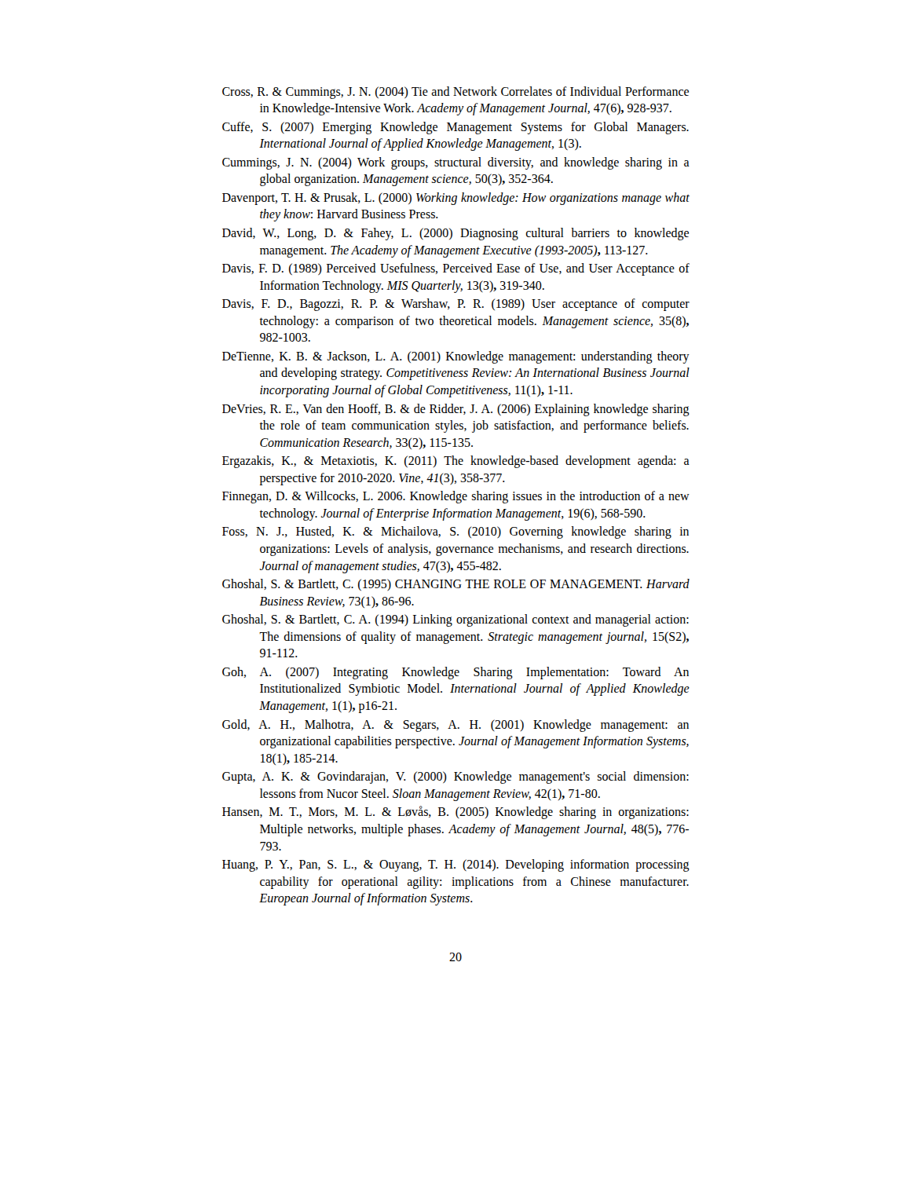Cross, R. & Cummings, J. N. (2004) Tie and Network Correlates of Individual Performance in Knowledge-Intensive Work. Academy of Management Journal, 47(6), 928-937.
Cuffe, S. (2007) Emerging Knowledge Management Systems for Global Managers. International Journal of Applied Knowledge Management, 1(3).
Cummings, J. N. (2004) Work groups, structural diversity, and knowledge sharing in a global organization. Management science, 50(3), 352-364.
Davenport, T. H. & Prusak, L. (2000) Working knowledge: How organizations manage what they know: Harvard Business Press.
David, W., Long, D. & Fahey, L. (2000) Diagnosing cultural barriers to knowledge management. The Academy of Management Executive (1993-2005), 113-127.
Davis, F. D. (1989) Perceived Usefulness, Perceived Ease of Use, and User Acceptance of Information Technology. MIS Quarterly, 13(3), 319-340.
Davis, F. D., Bagozzi, R. P. & Warshaw, P. R. (1989) User acceptance of computer technology: a comparison of two theoretical models. Management science, 35(8), 982-1003.
DeTienne, K. B. & Jackson, L. A. (2001) Knowledge management: understanding theory and developing strategy. Competitiveness Review: An International Business Journal incorporating Journal of Global Competitiveness, 11(1), 1-11.
DeVries, R. E., Van den Hooff, B. & de Ridder, J. A. (2006) Explaining knowledge sharing the role of team communication styles, job satisfaction, and performance beliefs. Communication Research, 33(2), 115-135.
Ergazakis, K., & Metaxiotis, K. (2011) The knowledge-based development agenda: a perspective for 2010-2020. Vine, 41(3), 358-377.
Finnegan, D. & Willcocks, L. 2006. Knowledge sharing issues in the introduction of a new technology. Journal of Enterprise Information Management, 19(6), 568-590.
Foss, N. J., Husted, K. & Michailova, S. (2010) Governing knowledge sharing in organizations: Levels of analysis, governance mechanisms, and research directions. Journal of management studies, 47(3), 455-482.
Ghoshal, S. & Bartlett, C. (1995) CHANGING THE ROLE OF MANAGEMENT. Harvard Business Review, 73(1), 86-96.
Ghoshal, S. & Bartlett, C. A. (1994) Linking organizational context and managerial action: The dimensions of quality of management. Strategic management journal, 15(S2), 91-112.
Goh, A. (2007) Integrating Knowledge Sharing Implementation: Toward An Institutionalized Symbiotic Model. International Journal of Applied Knowledge Management, 1(1), p16-21.
Gold, A. H., Malhotra, A. & Segars, A. H. (2001) Knowledge management: an organizational capabilities perspective. Journal of Management Information Systems, 18(1), 185-214.
Gupta, A. K. & Govindarajan, V. (2000) Knowledge management's social dimension: lessons from Nucor Steel. Sloan Management Review, 42(1), 71-80.
Hansen, M. T., Mors, M. L. & Løvås, B. (2005) Knowledge sharing in organizations: Multiple networks, multiple phases. Academy of Management Journal, 48(5), 776-793.
Huang, P. Y., Pan, S. L., & Ouyang, T. H. (2014). Developing information processing capability for operational agility: implications from a Chinese manufacturer. European Journal of Information Systems.
20